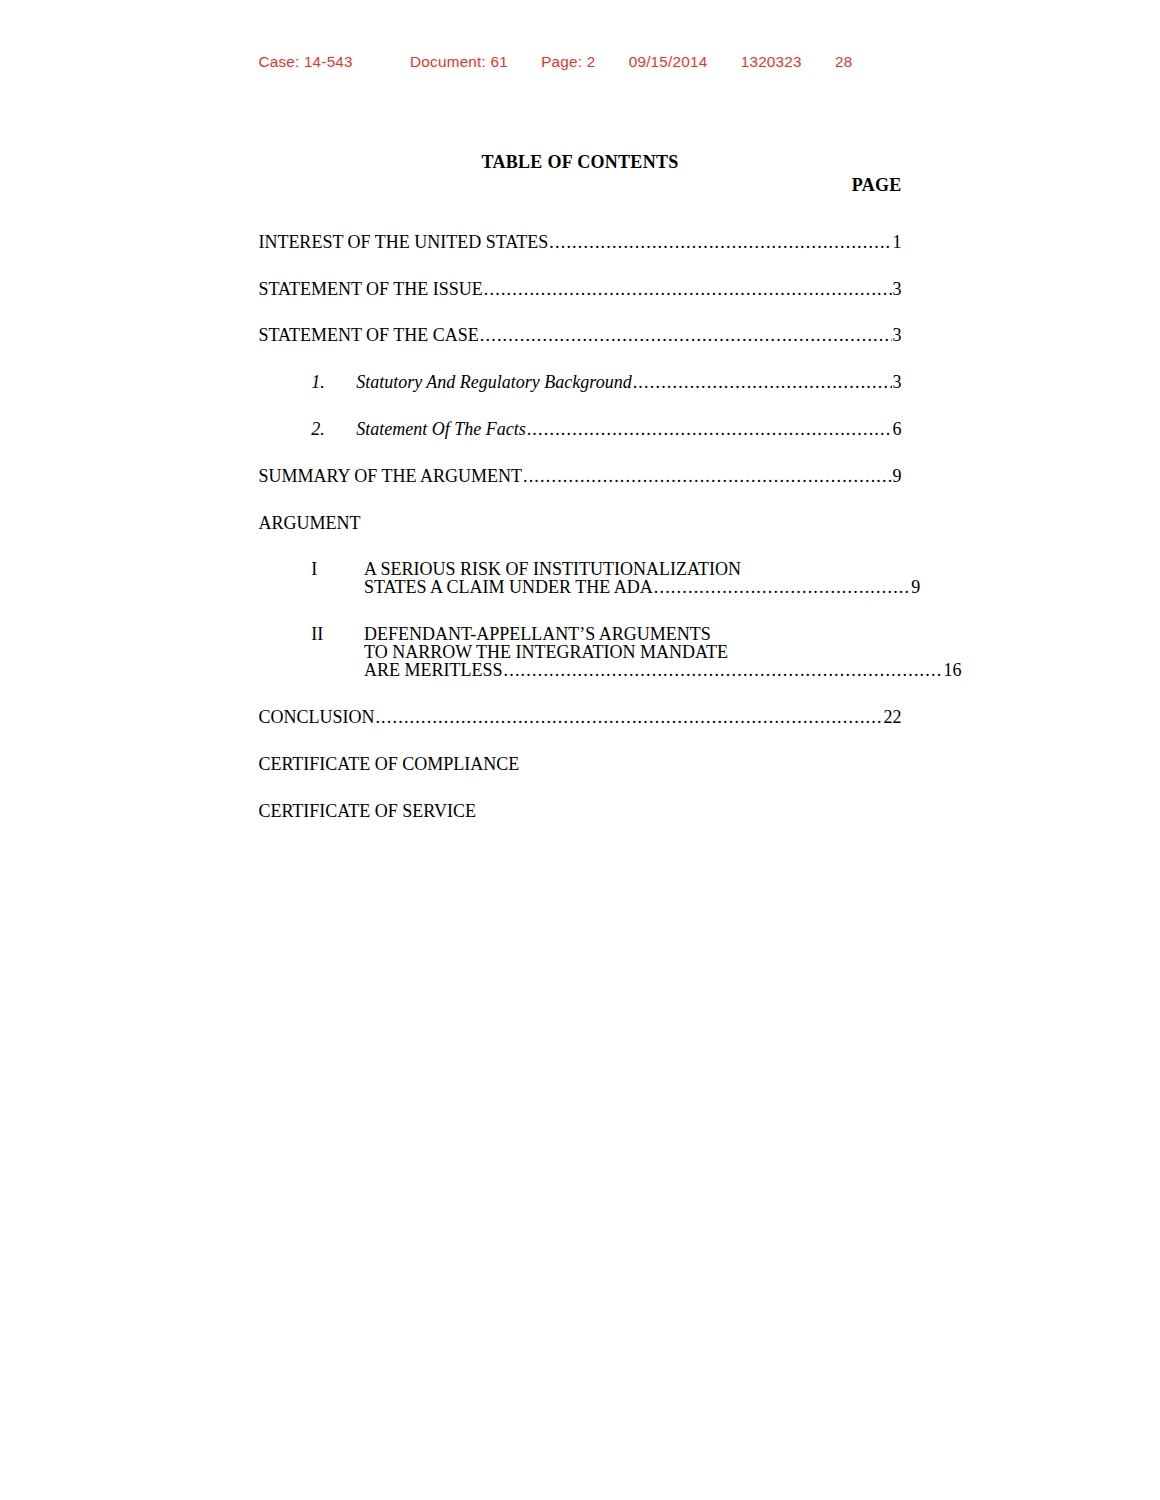Case: 14-543 Document: 61 Page: 2 09/15/2014 1320323 28
TABLE OF CONTENTS
PAGE
INTEREST OF THE UNITED STATES ................................................................. 1
STATEMENT OF THE ISSUE ............................................................................... 3
STATEMENT OF THE CASE ............................................................................... 3
1. Statutory And Regulatory Background ................................................. 3
2. Statement Of The Facts ......................................................................... 6
SUMMARY OF THE ARGUMENT ......................................................................... 9
ARGUMENT
I
A SERIOUS RISK OF INSTITUTIONALIZATION
STATES A CLAIM UNDER THE ADA ............................................. 9
II
DEFENDANT-APPELLANT’S ARGUMENTS
TO NARROW THE INTEGRATION MANDATE
ARE MERITLESS ............................................................................. 16
CONCLUSION ..................................................................................................... 22
CERTIFICATE OF COMPLIANCE
CERTIFICATE OF SERVICE